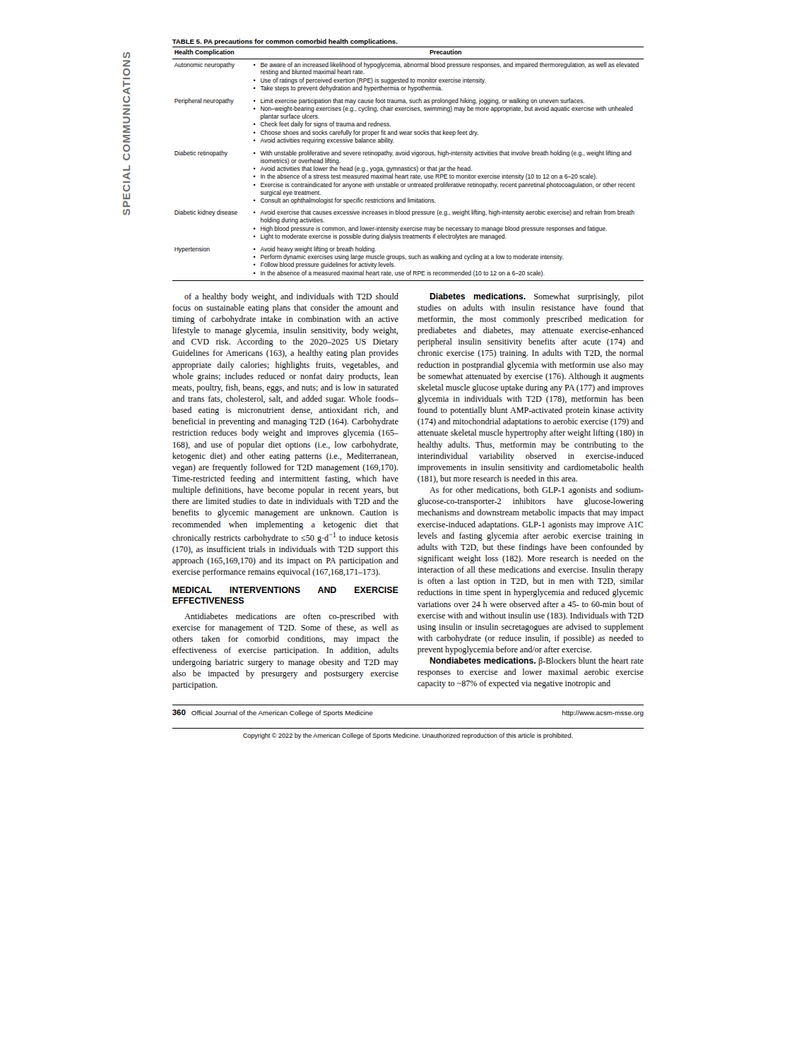SPECIAL COMMUNICATIONS
TABLE 5. PA precautions for common comorbid health complications.
| Health Complication | Precaution |
| --- | --- |
| Autonomic neuropathy | Be aware of an increased likelihood of hypoglycemia, abnormal blood pressure responses, and impaired thermoregulation, as well as elevated resting and blunted maximal heart rate. Use of ratings of perceived exertion (RPE) is suggested to monitor exercise intensity. Take steps to prevent dehydration and hyperthermia or hypothermia. |
| Peripheral neuropathy | Limit exercise participation that may cause foot trauma, such as prolonged hiking, jogging, or walking on uneven surfaces. Non–weight-bearing exercises (e.g., cycling, chair exercises, swimming) may be more appropriate, but avoid aquatic exercise with unhealed plantar surface ulcers. Check feet daily for signs of trauma and redness. Choose shoes and socks carefully for proper fit and wear socks that keep feet dry. Avoid activities requiring excessive balance ability. |
| Diabetic retinopathy | With unstable proliferative and severe retinopathy, avoid vigorous, high-intensity activities that involve breath holding (e.g., weight lifting and isometrics) or overhead lifting. Avoid activities that lower the head (e.g., yoga, gymnastics) or that jar the head. In the absence of a stress test measured maximal heart rate, use RPE to monitor exercise intensity (10 to 12 on a 6–20 scale). Exercise is contraindicated for anyone with unstable or untreated proliferative retinopathy, recent panretinal photocoagulation, or other recent surgical eye treatment. Consult an ophthalmologist for specific restrictions and limitations. |
| Diabetic kidney disease | Avoid exercise that causes excessive increases in blood pressure (e.g., weight lifting, high-intensity aerobic exercise) and refrain from breath holding during activities. High blood pressure is common, and lower-intensity exercise may be necessary to manage blood pressure responses and fatigue. Light to moderate exercise is possible during dialysis treatments if electrolytes are managed. |
| Hypertension | Avoid heavy weight lifting or breath holding. Perform dynamic exercises using large muscle groups, such as walking and cycling at a low to moderate intensity. Follow blood pressure guidelines for activity levels. In the absence of a measured maximal heart rate, use of RPE is recommended (10 to 12 on a 6–20 scale). |
of a healthy body weight, and individuals with T2D should focus on sustainable eating plans that consider the amount and timing of carbohydrate intake in combination with an active lifestyle to manage glycemia, insulin sensitivity, body weight, and CVD risk. According to the 2020–2025 US Dietary Guidelines for Americans (163), a healthy eating plan provides appropriate daily calories; highlights fruits, vegetables, and whole grains; includes reduced or nonfat dairy products, lean meats, poultry, fish, beans, eggs, and nuts; and is low in saturated and trans fats, cholesterol, salt, and added sugar. Whole foods–based eating is micronutrient dense, antioxidant rich, and beneficial in preventing and managing T2D (164). Carbohydrate restriction reduces body weight and improves glycemia (165–168), and use of popular diet options (i.e., low carbohydrate, ketogenic diet) and other eating patterns (i.e., Mediterranean, vegan) are frequently followed for T2D management (169,170). Time-restricted feeding and intermittent fasting, which have multiple definitions, have become popular in recent years, but there are limited studies to date in individuals with T2D and the benefits to glycemic management are unknown. Caution is recommended when implementing a ketogenic diet that chronically restricts carbohydrate to ≤50 g·d−1 to induce ketosis (170), as insufficient trials in individuals with T2D support this approach (165,169,170) and its impact on PA participation and exercise performance remains equivocal (167,168,171–173).
MEDICAL INTERVENTIONS AND EXERCISE EFFECTIVENESS
Antidiabetes medications are often co-prescribed with exercise for management of T2D. Some of these, as well as others taken for comorbid conditions, may impact the effectiveness of exercise participation. In addition, adults undergoing bariatric surgery to manage obesity and T2D may also be impacted by presurgery and postsurgery exercise participation.
Diabetes medications. Somewhat surprisingly, pilot studies on adults with insulin resistance have found that metformin, the most commonly prescribed medication for prediabetes and diabetes, may attenuate exercise-enhanced peripheral insulin sensitivity benefits after acute (174) and chronic exercise (175) training. In adults with T2D, the normal reduction in postprandial glycemia with metformin use also may be somewhat attenuated by exercise (176). Although it augments skeletal muscle glucose uptake during any PA (177) and improves glycemia in individuals with T2D (178), metformin has been found to potentially blunt AMP-activated protein kinase activity (174) and mitochondrial adaptations to aerobic exercise (179) and attenuate skeletal muscle hypertrophy after weight lifting (180) in healthy adults. Thus, metformin may be contributing to the interindividual variability observed in exercise-induced improvements in insulin sensitivity and cardiometabolic health (181), but more research is needed in this area.
As for other medications, both GLP-1 agonists and sodium-glucose-co-transporter-2 inhibitors have glucose-lowering mechanisms and downstream metabolic impacts that may impact exercise-induced adaptations. GLP-1 agonists may improve A1C levels and fasting glycemia after aerobic exercise training in adults with T2D, but these findings have been confounded by significant weight loss (182). More research is needed on the interaction of all these medications and exercise. Insulin therapy is often a last option in T2D, but in men with T2D, similar reductions in time spent in hyperglycemia and reduced glycemic variations over 24 h were observed after a 45- to 60-min bout of exercise with and without insulin use (183). Individuals with T2D using insulin or insulin secretagogues are advised to supplement with carbohydrate (or reduce insulin, if possible) as needed to prevent hypoglycemia before and/or after exercise.
Nondiabetes medications. β-Blockers blunt the heart rate responses to exercise and lower maximal aerobic exercise capacity to ~87% of expected via negative inotropic and
360 Official Journal of the American College of Sports Medicine
http://www.acsm-msse.org
Copyright © 2022 by the American College of Sports Medicine. Unauthorized reproduction of this article is prohibited.